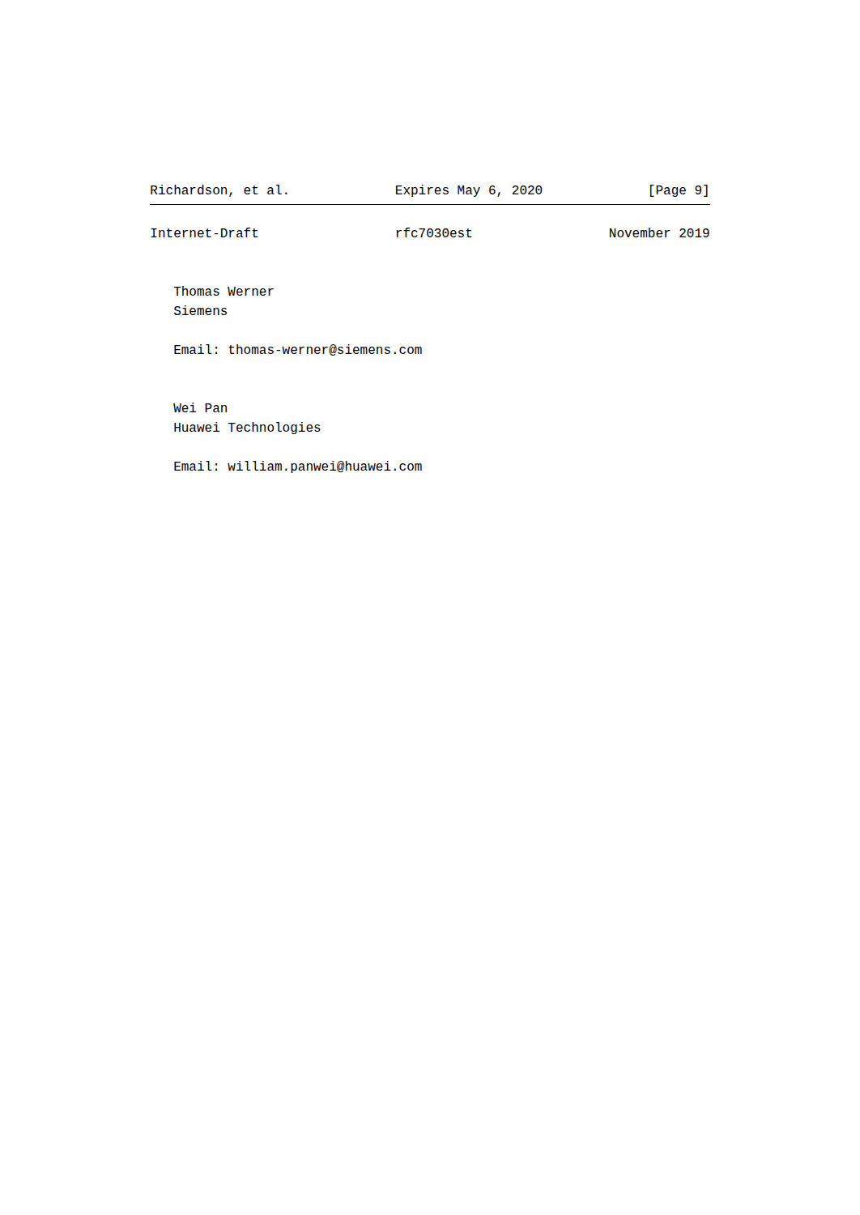Richardson, et al. Expires May 6, 2020 [Page 9]
Internet-Draft rfc7030est November 2019
   Thomas Werner
   Siemens

   Email: thomas-werner@siemens.com


   Wei Pan
   Huawei Technologies

   Email: william.panwei@huawei.com